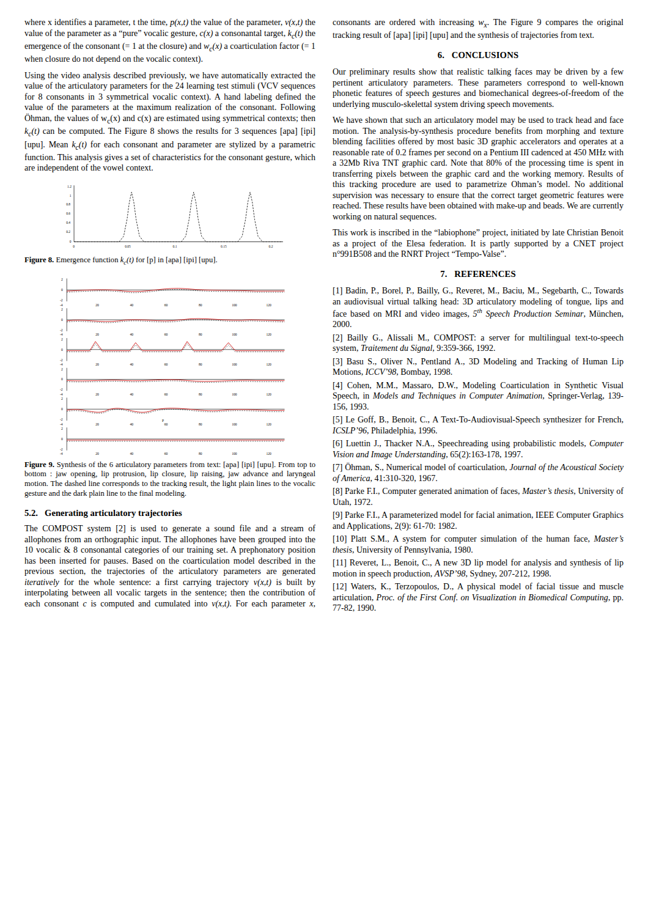where x identifies a parameter, t the time, p(x,t) the value of the parameter, v(x,t) the value of the parameter as a “pure” vocalic gesture, c(x) a consonantal target, kc(t) the emergence of the consonant (= 1 at the closure) and wc(x) a coarticulation factor (= 1 when closure do not depend on the vocalic context).
Using the video analysis described previously, we have automatically extracted the value of the articulatory parameters for the 24 learning test stimuli (VCV sequences for 8 consonants in 3 symmetrical vocalic context). A hand labeling defined the value of the parameters at the maximum realization of the consonant. Following Öhman, the values of wc(x) and c(x) are estimated using symmetrical contexts; then kc(t) can be computed. The Figure 8 shows the results for 3 sequences [apa] [ipi] [upu]. Mean kc(t) for each consonant and parameter are stylized by a parametric function. This analysis gives a set of characteristics for the consonant gesture, which are independent of the vowel context.
1.2 1 0.8 0.6 0.4 0.2 0 0 0.05 0.1 0.15 0.2
Figure 8. Emergence function kc(t) for [p] in [apa] [ipi] [upu].
20-2-4 20406080100120 20-2-4 20406080100120 20-2-4 20406080100120 20-2-4 20406080100120 20-2-4 20406080100120 P 20-2-4 20406080100120
Figure 9. Synthesis of the 6 articulatory parameters from text: [apa] [ipi] [upu]. From top to bottom : jaw opening, lip protrusion, lip closure, lip raising, jaw advance and laryngeal motion. The dashed line corresponds to the tracking result, the light plain lines to the vocalic gesture and the dark plain line to the final modeling.
5.2. Generating articulatory trajectories
The COMPOST system [2] is used to generate a sound file and a stream of allophones from an orthographic input. The allophones have been grouped into the 10 vocalic & 8 consonantal categories of our training set. A prephonatory position has been inserted for pauses. Based on the coarticulation model described in the previous section, the trajectories of the articulatory parameters are generated iteratively for the whole sentence: a first carrying trajectory v(x,t) is built by interpolating between all vocalic targets in the sentence; then the contribution of each consonant c is computed and cumulated into v(x,t). For each parameter x, consonants are ordered with increasing wx. The Figure 9 compares the original tracking result of [apa] [ipi] [upu] and the synthesis of trajectories from text.
6. Conclusions
Our preliminary results show that realistic talking faces may be driven by a few pertinent articulatory parameters. These parameters correspond to well-known phonetic features of speech gestures and biomechanical degrees-of-freedom of the underlying musculo-skelettal system driving speech movements.
We have shown that such an articulatory model may be used to track head and face motion. The analysis-by-synthesis procedure benefits from morphing and texture blending facilities offered by most basic 3D graphic accelerators and operates at a reasonable rate of 0.2 frames per second on a Pentium III cadenced at 450 MHz with a 32Mb Riva TNT graphic card. Note that 80% of the processing time is spent in transferring pixels between the graphic card and the working memory. Results of this tracking procedure are used to parametrize Ohman’s model. No additional supervision was necessary to ensure that the correct target geometric features were reached. These results have been obtained with make-up and beads. We are currently working on natural sequences.
This work is inscribed in the “labiophone” project, initiated by late Christian Benoit as a project of the Elesa federation. It is partly supported by a CNET project n°991B508 and the RNRT Project “Tempo-Valse”.
7. References
[1] Badin, P., Borel, P., Bailly, G., Reveret, M., Baciu, M., Segebarth, C., Towards an audiovisual virtual talking head: 3D articulatory modeling of tongue, lips and face based on MRI and video images, 5th Speech Production Seminar, München, 2000.
[2] Bailly G., Alissali M., COMPOST: a server for multilingual text-to-speech system, Traitement du Signal, 9:359-366, 1992.
[3] Basu S., Oliver N., Pentland A., 3D Modeling and Tracking of Human Lip Motions, ICCV’98, Bombay, 1998.
[4] Cohen, M.M., Massaro, D.W., Modeling Coarticulation in Synthetic Visual Speech, in Models and Techniques in Computer Animation, Springer-Verlag, 139-156, 1993.
[5] Le Goff, B., Benoit, C., A Text-To-Audiovisual-Speech synthesizer for French, ICSLP’96, Philadelphia, 1996.
[6] Luettin J., Thacker N.A., Speechreading using probabilistic models, Computer Vision and Image Understanding, 65(2):163-178, 1997.
[7] Öhman, S., Numerical model of coarticulation, Journal of the Acoustical Society of America, 41:310-320, 1967.
[8] Parke F.I., Computer generated animation of faces, Master’s thesis, University of Utah, 1972.
[9] Parke F.I., A parameterized model for facial animation, IEEE Computer Graphics and Applications, 2(9): 61-70: 1982.
[10] Platt S.M., A system for computer simulation of the human face, Master’s thesis, University of Pennsylvania, 1980.
[11] Reveret, L., Benoit, C., A new 3D lip model for analysis and synthesis of lip motion in speech production, AVSP’98, Sydney, 207-212, 1998.
[12] Waters, K., Terzopoulos, D., A physical model of facial tissue and muscle articulation, Proc. of the First Conf. on Visualization in Biomedical Computing, pp. 77-82, 1990.